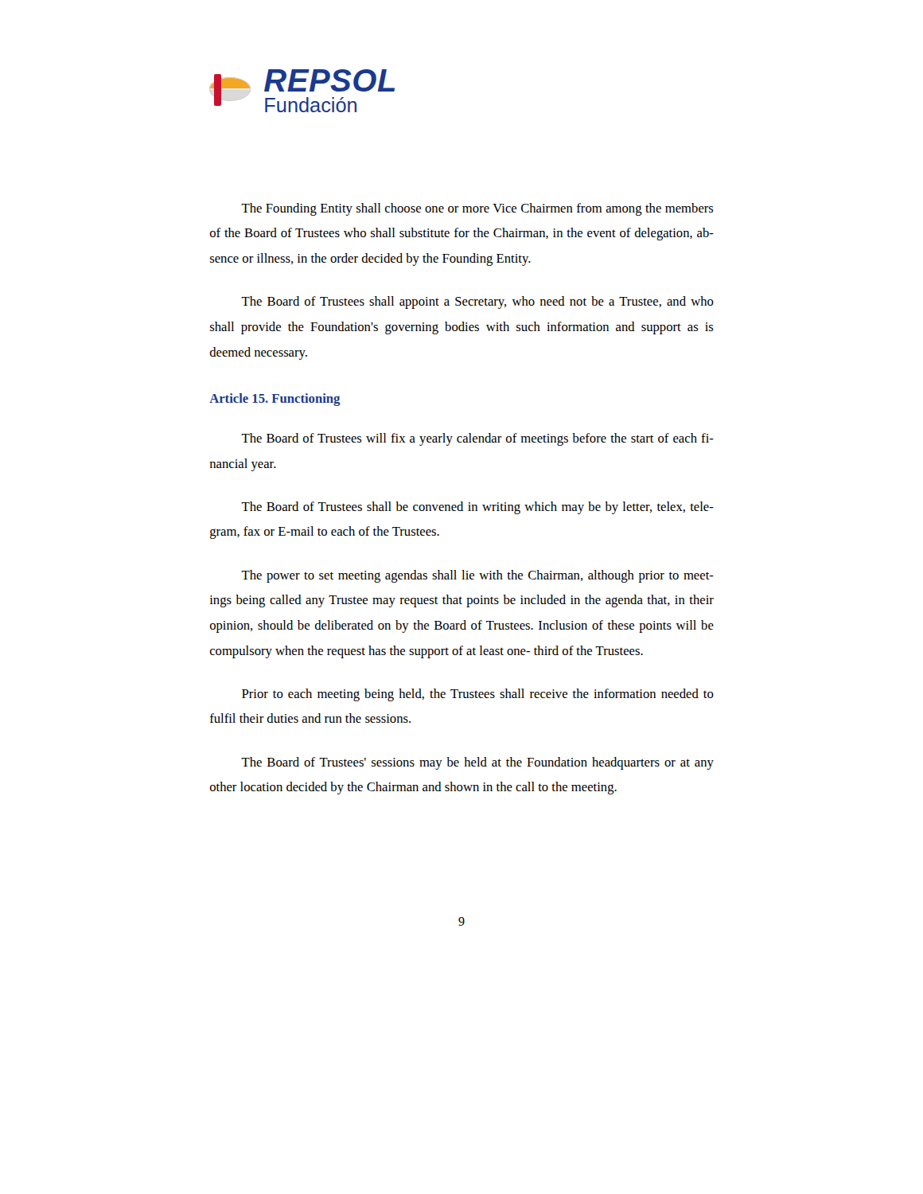REPSOL
Fundación
The Founding Entity shall choose one or more Vice Chairmen from among the members of the Board of Trustees who shall substitute for the Chairman, in the event of delegation, absence or illness, in the order decided by the Founding Entity.
The Board of Trustees shall appoint a Secretary, who need not be a Trustee, and who shall provide the Foundation's governing bodies with such information and support as is deemed necessary.
Article 15. Functioning
The Board of Trustees will fix a yearly calendar of meetings before the start of each financial year.
The Board of Trustees shall be convened in writing which may be by letter, telex, telegram, fax or E-mail to each of the Trustees.
The power to set meeting agendas shall lie with the Chairman, although prior to meetings being called any Trustee may request that points be included in the agenda that, in their opinion, should be deliberated on by the Board of Trustees. Inclusion of these points will be compulsory when the request has the support of at least one- third of the Trustees.
Prior to each meeting being held, the Trustees shall receive the information needed to fulfil their duties and run the sessions.
The Board of Trustees' sessions may be held at the Foundation headquarters or at any other location decided by the Chairman and shown in the call to the meeting.
9